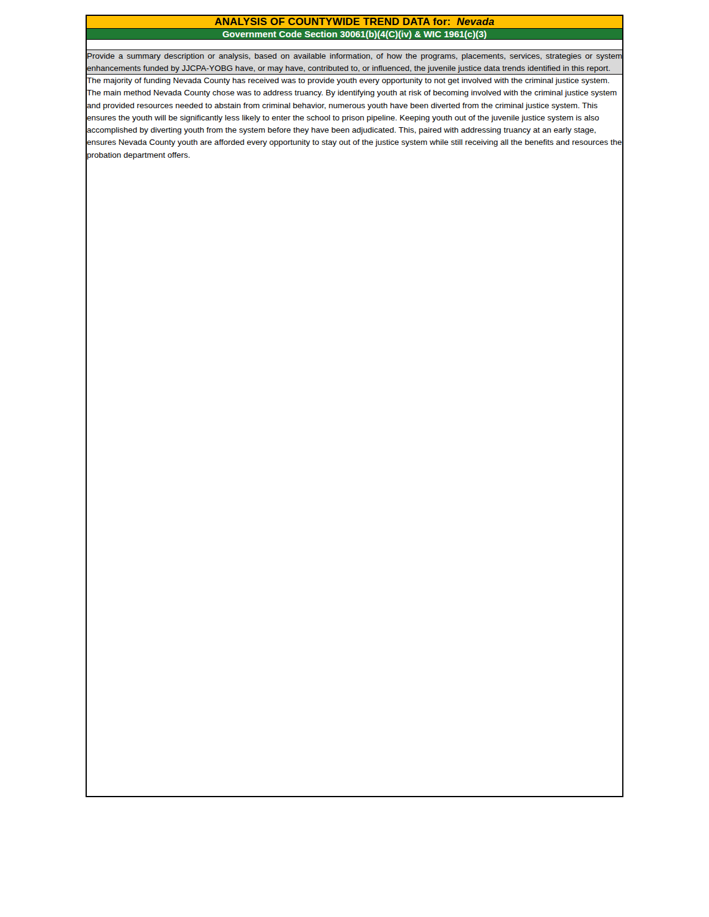| ANALYSIS OF COUNTYWIDE TREND DATA for: Nevada |
| Government Code Section 30061(b)(4(C)(iv) & WIC 1961(c)(3) |
| Provide a summary description or analysis, based on available information, of how the programs, placements, services, strategies or system enhancements funded by JJCPA-YOBG have, or may have, contributed to, or influenced, the juvenile justice data trends identified in this report. |
| The majority of funding Nevada County has received was to provide youth every opportunity to not get involved with the criminal justice system. The main method Nevada County chose was to address truancy. By identifying youth at risk of becoming involved with the criminal justice system and provided resources needed to abstain from criminal behavior, numerous youth have been diverted from the criminal justice system. This ensures the youth will be significantly less likely to enter the school to prison pipeline. Keeping youth out of the juvenile justice system is also accomplished by diverting youth from the system before they have been adjudicated. This, paired with addressing truancy at an early stage, ensures Nevada County youth are afforded every opportunity to stay out of the justice system while still receiving all the benefits and resources the probation department offers. |